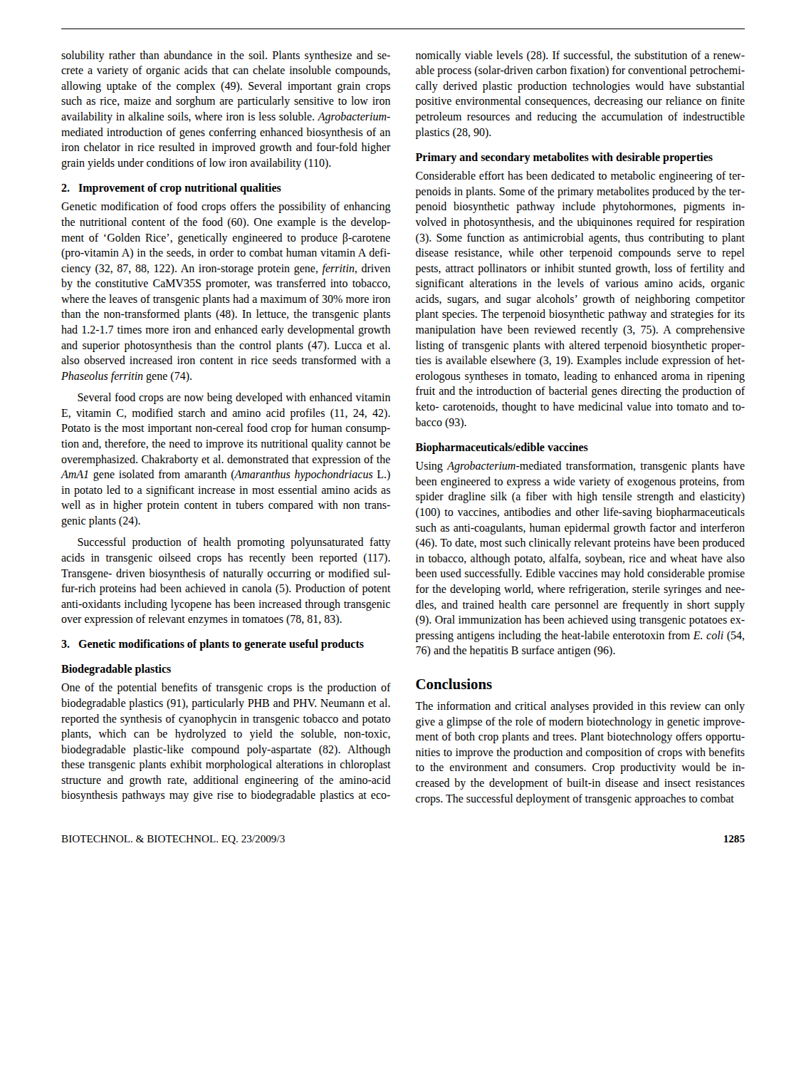solubility rather than abundance in the soil. Plants synthesize and secrete a variety of organic acids that can chelate insoluble compounds, allowing uptake of the complex (49). Several important grain crops such as rice, maize and sorghum are particularly sensitive to low iron availability in alkaline soils, where iron is less soluble. Agrobacterium-mediated introduction of genes conferring enhanced biosynthesis of an iron chelator in rice resulted in improved growth and four-fold higher grain yields under conditions of low iron availability (110).
2. Improvement of crop nutritional qualities
Genetic modification of food crops offers the possibility of enhancing the nutritional content of the food (60). One example is the development of ‘Golden Rice’, genetically engineered to produce β-carotene (pro-vitamin A) in the seeds, in order to combat human vitamin A deficiency (32, 87, 88, 122). An iron-storage protein gene, ferritin, driven by the constitutive CaMV35S promoter, was transferred into tobacco, where the leaves of transgenic plants had a maximum of 30% more iron than the non-transformed plants (48). In lettuce, the transgenic plants had 1.2-1.7 times more iron and enhanced early developmental growth and superior photosynthesis than the control plants (47). Lucca et al. also observed increased iron content in rice seeds transformed with a Phaseolus ferritin gene (74).
Several food crops are now being developed with enhanced vitamin E, vitamin C, modified starch and amino acid profiles (11, 24, 42). Potato is the most important non-cereal food crop for human consumption and, therefore, the need to improve its nutritional quality cannot be overemphasized. Chakraborty et al. demonstrated that expression of the AmA1 gene isolated from amaranth (Amaranthus hypochondriacus L.) in potato led to a significant increase in most essential amino acids as well as in higher protein content in tubers compared with non transgenic plants (24).
Successful production of health promoting polyunsaturated fatty acids in transgenic oilseed crops has recently been reported (117). Transgene- driven biosynthesis of naturally occurring or modified sulfur-rich proteins had been achieved in canola (5). Production of potent anti-oxidants including lycopene has been increased through transgenic over expression of relevant enzymes in tomatoes (78, 81, 83).
3. Genetic modifications of plants to generate useful products
Biodegradable plastics
One of the potential benefits of transgenic crops is the production of biodegradable plastics (91), particularly PHB and PHV. Neumann et al. reported the synthesis of cyanophycin in transgenic tobacco and potato plants, which can be hydrolyzed to yield the soluble, non-toxic, biodegradable plastic-like compound poly-aspartate (82). Although these transgenic plants exhibit morphological alterations in chloroplast structure and growth rate, additional engineering of the amino-acid biosynthesis pathways may give rise to biodegradable plastics at economically viable levels (28). If successful, the substitution of a renewable process (solar-driven carbon fixation) for conventional petrochemically derived plastic production technologies would have substantial positive environmental consequences, decreasing our reliance on finite petroleum resources and reducing the accumulation of indestructible plastics (28, 90).
Primary and secondary metabolites with desirable properties
Considerable effort has been dedicated to metabolic engineering of terpenoids in plants. Some of the primary metabolites produced by the terpenoid biosynthetic pathway include phytohormones, pigments involved in photosynthesis, and the ubiquinones required for respiration (3). Some function as antimicrobial agents, thus contributing to plant disease resistance, while other terpenoid compounds serve to repel pests, attract pollinators or inhibit stunted growth, loss of fertility and significant alterations in the levels of various amino acids, organic acids, sugars, and sugar alcohols’ growth of neighboring competitor plant species. The terpenoid biosynthetic pathway and strategies for its manipulation have been reviewed recently (3, 75). A comprehensive listing of transgenic plants with altered terpenoid biosynthetic properties is available elsewhere (3, 19). Examples include expression of heterologous syntheses in tomato, leading to enhanced aroma in ripening fruit and the introduction of bacterial genes directing the production of keto- carotenoids, thought to have medicinal value into tomato and tobacco (93).
Biopharmaceuticals/edible vaccines
Using Agrobacterium-mediated transformation, transgenic plants have been engineered to express a wide variety of exogenous proteins, from spider dragline silk (a fiber with high tensile strength and elasticity) (100) to vaccines, antibodies and other life-saving biopharmaceuticals such as anti-coagulants, human epidermal growth factor and interferon (46). To date, most such clinically relevant proteins have been produced in tobacco, although potato, alfalfa, soybean, rice and wheat have also been used successfully. Edible vaccines may hold considerable promise for the developing world, where refrigeration, sterile syringes and needles, and trained health care personnel are frequently in short supply (9). Oral immunization has been achieved using transgenic potatoes expressing antigens including the heat-labile enterotoxin from E. coli (54, 76) and the hepatitis B surface antigen (96).
Conclusions
The information and critical analyses provided in this review can only give a glimpse of the role of modern biotechnology in genetic improvement of both crop plants and trees. Plant biotechnology offers opportunities to improve the production and composition of crops with benefits to the environment and consumers. Crop productivity would be increased by the development of built-in disease and insect resistances crops. The successful deployment of transgenic approaches to combat
BIOTECHNOL. & BIOTECHNOL. EQ. 23/2009/3 1285